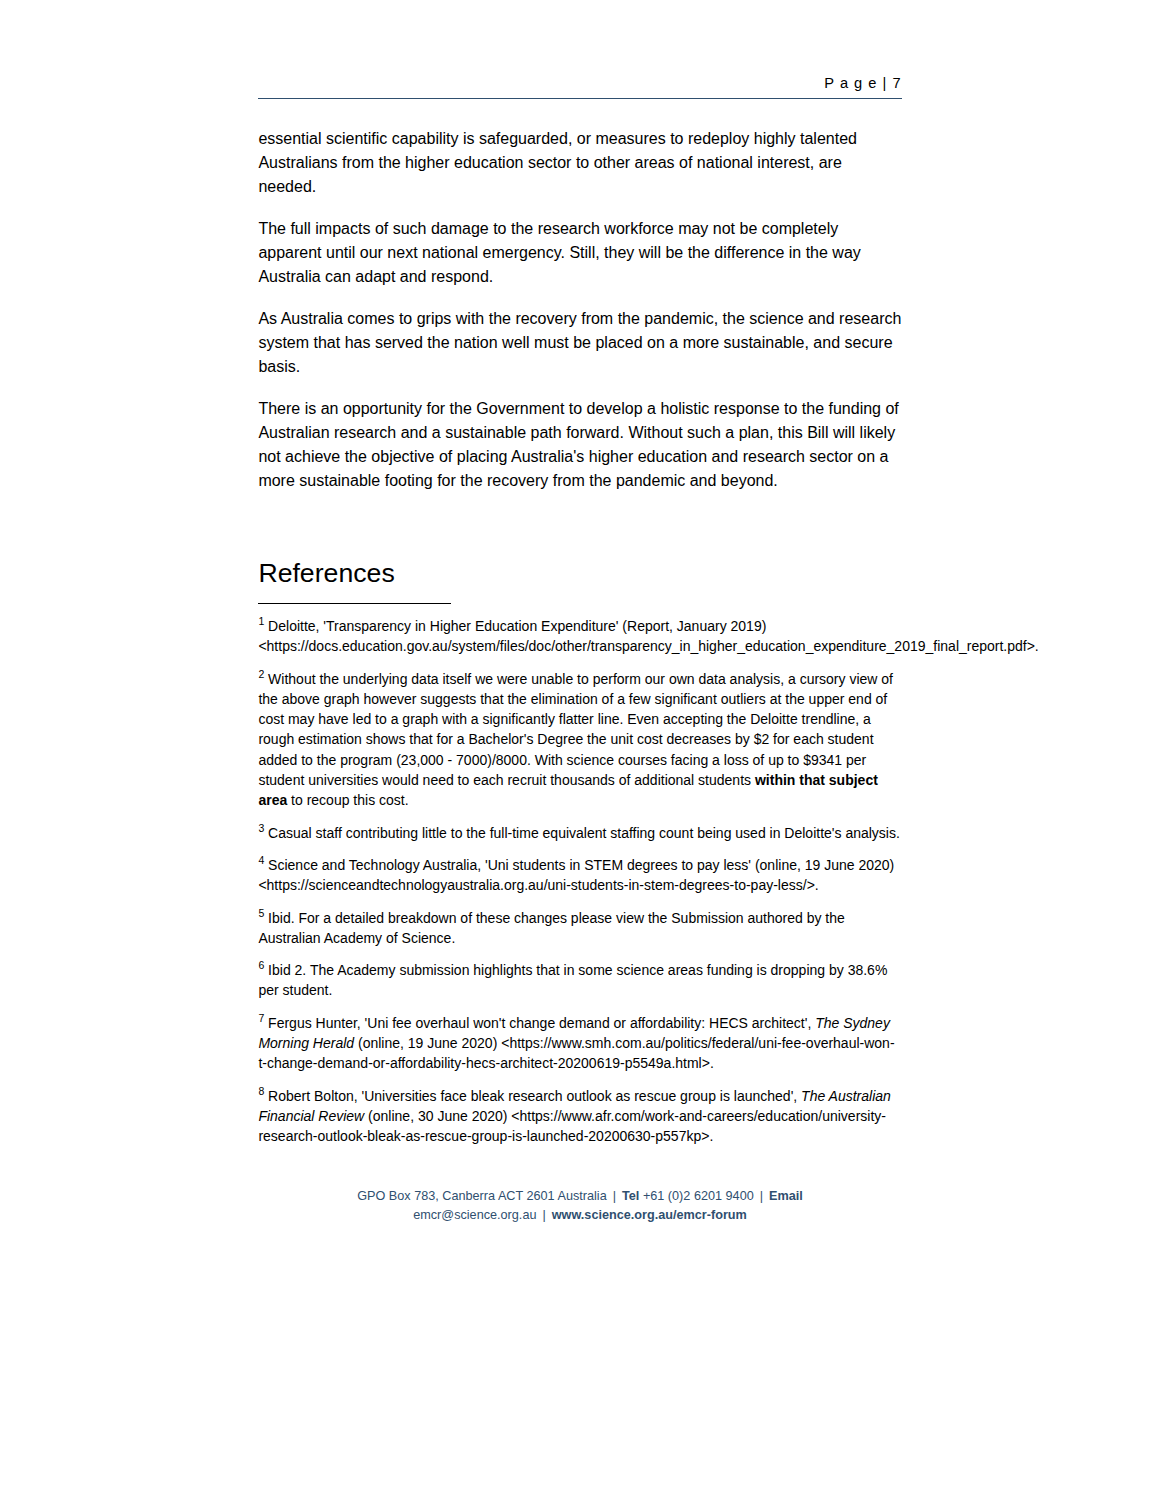P a g e | 7
essential scientific capability is safeguarded, or measures to redeploy highly talented Australians from the higher education sector to other areas of national interest, are needed.
The full impacts of such damage to the research workforce may not be completely apparent until our next national emergency. Still, they will be the difference in the way Australia can adapt and respond.
As Australia comes to grips with the recovery from the pandemic, the science and research system that has served the nation well must be placed on a more sustainable, and secure basis.
There is an opportunity for the Government to develop a holistic response to the funding of Australian research and a sustainable path forward. Without such a plan, this Bill will likely not achieve the objective of placing Australia's higher education and research sector on a more sustainable footing for the recovery from the pandemic and beyond.
References
1 Deloitte, 'Transparency in Higher Education Expenditure' (Report, January 2019) <https://docs.education.gov.au/system/files/doc/other/transparency_in_higher_education_expenditure_2019_final_report.pdf>.
2 Without the underlying data itself we were unable to perform our own data analysis, a cursory view of the above graph however suggests that the elimination of a few significant outliers at the upper end of cost may have led to a graph with a significantly flatter line. Even accepting the Deloitte trendline, a rough estimation shows that for a Bachelor's Degree the unit cost decreases by $2 for each student added to the program (23,000 - 7000)/8000. With science courses facing a loss of up to $9341 per student universities would need to each recruit thousands of additional students within that subject area to recoup this cost.
3 Casual staff contributing little to the full-time equivalent staffing count being used in Deloitte's analysis.
4 Science and Technology Australia, 'Uni students in STEM degrees to pay less' (online, 19 June 2020) <https://scienceandtechnologyaustralia.org.au/uni-students-in-stem-degrees-to-pay-less/>.
5 Ibid. For a detailed breakdown of these changes please view the Submission authored by the Australian Academy of Science.
6 Ibid 2. The Academy submission highlights that in some science areas funding is dropping by 38.6% per student.
7 Fergus Hunter, 'Uni fee overhaul won't change demand or affordability: HECS architect', The Sydney Morning Herald (online, 19 June 2020) <https://www.smh.com.au/politics/federal/uni-fee-overhaul-won-t-change-demand-or-affordability-hecs-architect-20200619-p5549a.html>.
8 Robert Bolton, 'Universities face bleak research outlook as rescue group is launched', The Australian Financial Review (online, 30 June 2020) <https://www.afr.com/work-and-careers/education/university-research-outlook-bleak-as-rescue-group-is-launched-20200630-p557kp>.
GPO Box 783, Canberra ACT 2601 Australia|Tel +61 (0)2 6201 9400|Email emcr@science.org.au|www.science.org.au/emcr-forum